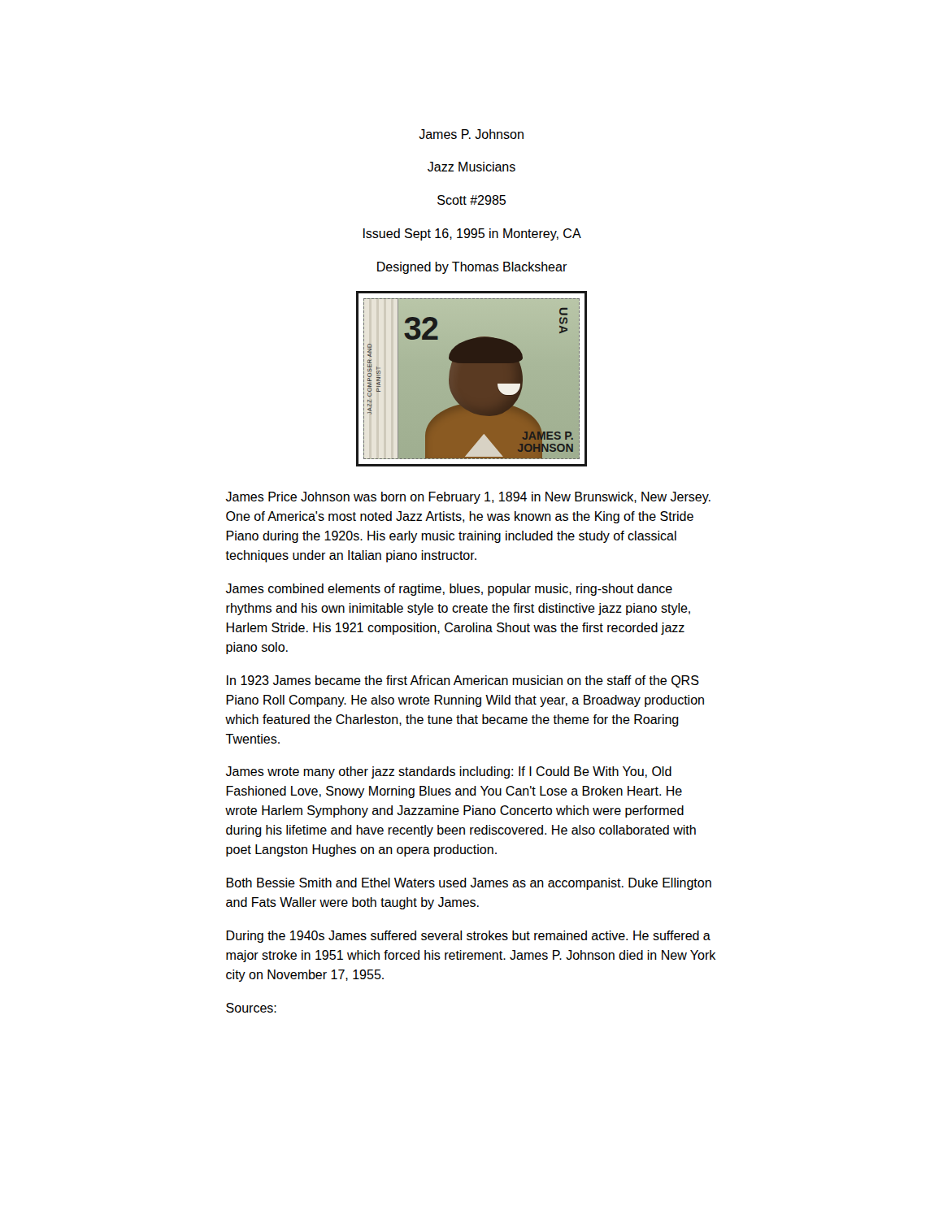James P. Johnson
Jazz Musicians
Scott #2985
Issued Sept 16, 1995 in Monterey, CA
Designed by Thomas Blackshear
JAZZ COMPOSER AND PIANIST
32
USA
JAMES P.
JOHNSON
James Price Johnson was born on February 1, 1894 in New Brunswick, New Jersey. One of America's most noted Jazz Artists, he was known as the King of the Stride Piano during the 1920s. His early music training included the study of classical techniques under an Italian piano instructor.
James combined elements of ragtime, blues, popular music, ring-shout dance rhythms and his own inimitable style to create the first distinctive jazz piano style, Harlem Stride. His 1921 composition, Carolina Shout was the first recorded jazz piano solo.
In 1923 James became the first African American musician on the staff of the QRS Piano Roll Company. He also wrote Running Wild that year, a Broadway production which featured the Charleston, the tune that became the theme for the Roaring Twenties.
James wrote many other jazz standards including: If I Could Be With You, Old Fashioned Love, Snowy Morning Blues and You Can't Lose a Broken Heart. He wrote Harlem Symphony and Jazzamine Piano Concerto which were performed during his lifetime and have recently been rediscovered. He also collaborated with poet Langston Hughes on an opera production.
Both Bessie Smith and Ethel Waters used James as an accompanist. Duke Ellington and Fats Waller were both taught by James.
During the 1940s James suffered several strokes but remained active. He suffered a major stroke in 1951 which forced his retirement. James P. Johnson died in New York city on November 17, 1955.
Sources: